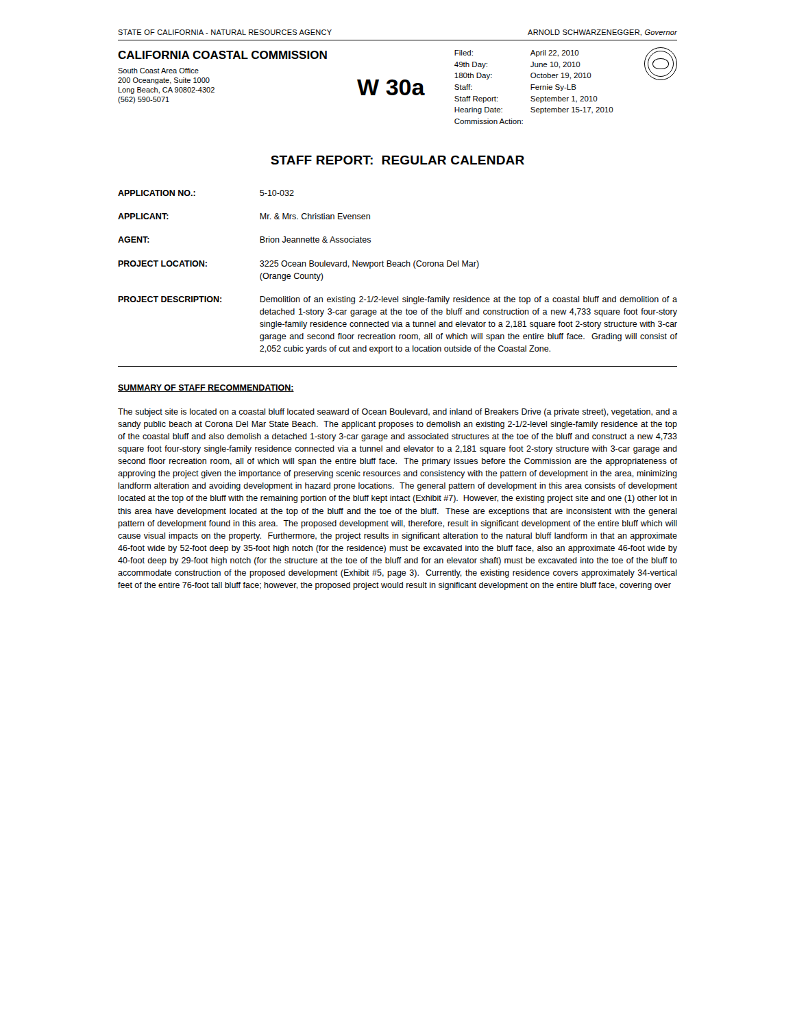State of California - Natural Resources Agency
Arnold Schwarzenegger, Governor
CALIFORNIA COASTAL COMMISSION
South Coast Area Office
200 Oceangate, Suite 1000
Long Beach, CA 90802-4302
(562) 590-5071
W 30a
| Filed: | April 22, 2010 |
| 49th Day: | June 10, 2010 |
| 180th Day: | October 19, 2010 |
| Staff: | Fernie Sy-LB |
| Staff Report: | September 1, 2010 |
| Hearing Date: | September 15-17, 2010 |
| Commission Action: | |
STAFF REPORT: REGULAR CALENDAR
| APPLICATION NO.: | 5-10-032 |
| APPLICANT: | Mr. & Mrs. Christian Evensen |
| AGENT: | Brion Jeannette & Associates |
| PROJECT LOCATION: | 3225 Ocean Boulevard, Newport Beach (Corona Del Mar) (Orange County) |
| PROJECT DESCRIPTION: | Demolition of an existing 2-1/2-level single-family residence at the top of a coastal bluff and demolition of a detached 1-story 3-car garage at the toe of the bluff and construction of a new 4,733 square foot four-story single-family residence connected via a tunnel and elevator to a 2,181 square foot 2-story structure with 3-car garage and second floor recreation room, all of which will span the entire bluff face. Grading will consist of 2,052 cubic yards of cut and export to a location outside of the Coastal Zone. |
SUMMARY OF STAFF RECOMMENDATION:
The subject site is located on a coastal bluff located seaward of Ocean Boulevard, and inland of Breakers Drive (a private street), vegetation, and a sandy public beach at Corona Del Mar State Beach. The applicant proposes to demolish an existing 2-1/2-level single-family residence at the top of the coastal bluff and also demolish a detached 1-story 3-car garage and associated structures at the toe of the bluff and construct a new 4,733 square foot four-story single-family residence connected via a tunnel and elevator to a 2,181 square foot 2-story structure with 3-car garage and second floor recreation room, all of which will span the entire bluff face. The primary issues before the Commission are the appropriateness of approving the project given the importance of preserving scenic resources and consistency with the pattern of development in the area, minimizing landform alteration and avoiding development in hazard prone locations. The general pattern of development in this area consists of development located at the top of the bluff with the remaining portion of the bluff kept intact (Exhibit #7). However, the existing project site and one (1) other lot in this area have development located at the top of the bluff and the toe of the bluff. These are exceptions that are inconsistent with the general pattern of development found in this area. The proposed development will, therefore, result in significant development of the entire bluff which will cause visual impacts on the property. Furthermore, the project results in significant alteration to the natural bluff landform in that an approximate 46-foot wide by 52-foot deep by 35-foot high notch (for the residence) must be excavated into the bluff face, also an approximate 46-foot wide by 40-foot deep by 29-foot high notch (for the structure at the toe of the bluff and for an elevator shaft) must be excavated into the toe of the bluff to accommodate construction of the proposed development (Exhibit #5, page 3). Currently, the existing residence covers approximately 34-vertical feet of the entire 76-foot tall bluff face; however, the proposed project would result in significant development on the entire bluff face, covering over